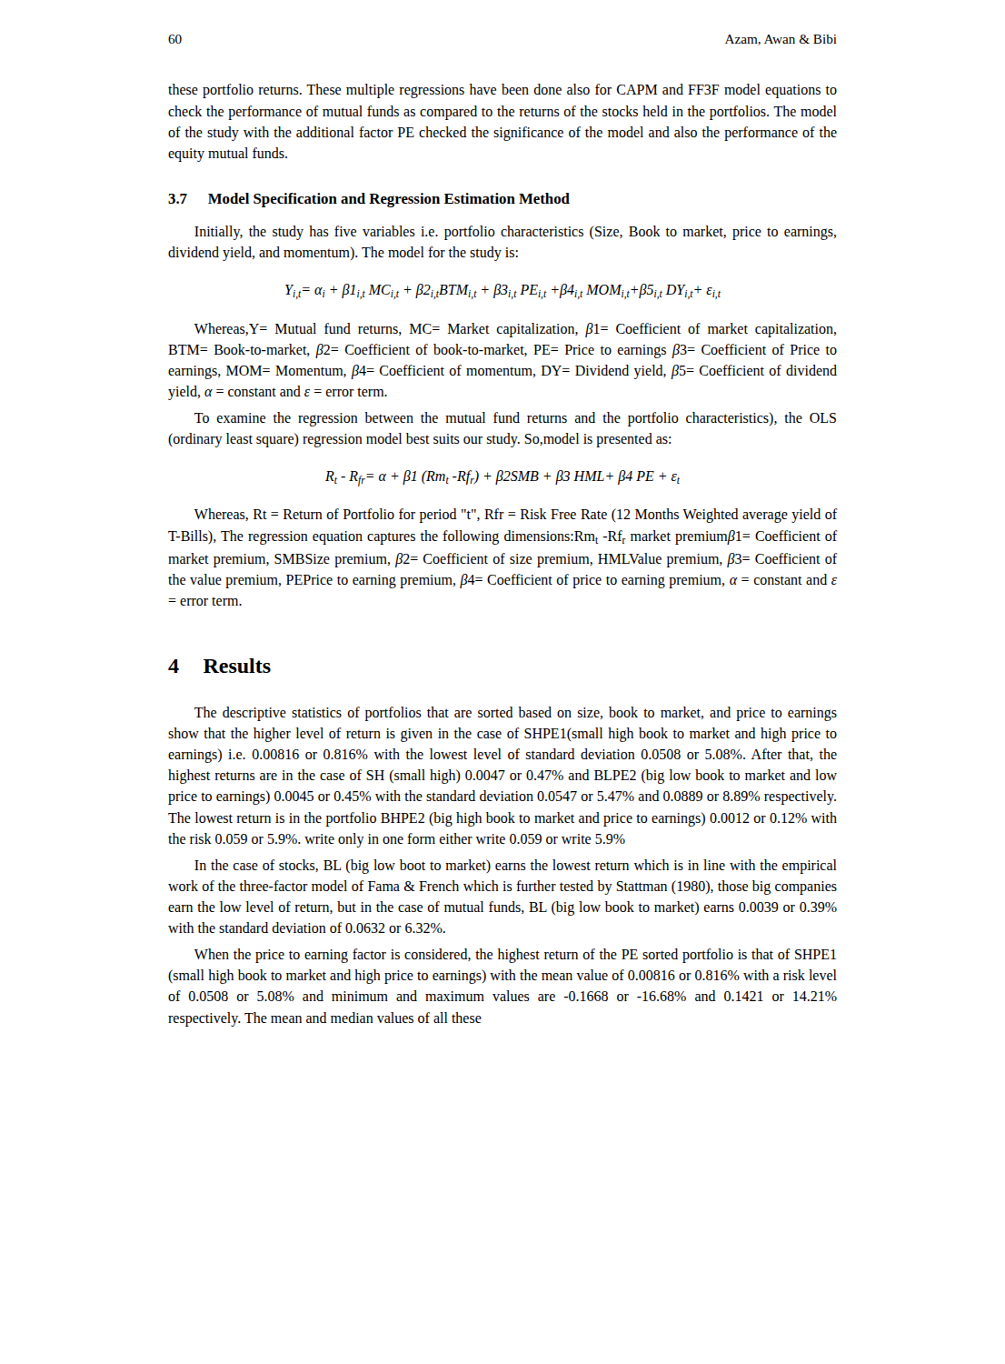60 Azam, Awan & Bibi
these portfolio returns. These multiple regressions have been done also for CAPM and FF3F model equations to check the performance of mutual funds as compared to the returns of the stocks held in the portfolios. The model of the study with the additional factor PE checked the significance of the model and also the performance of the equity mutual funds.
3.7 Model Specification and Regression Estimation Method
Initially, the study has five variables i.e. portfolio characteristics (Size, Book to market, price to earnings, dividend yield, and momentum). The model for the study is:
Yi,t= αi + β1i,t MCi,t + β2i,tBTMi,t + β3i,t PEi,t +β4i,t MOMi,t+β5i,t DYi,t+ εi,t
Whereas,Y= Mutual fund returns, MC= Market capitalization, β1= Coefficient of market capitalization, BTM= Book-to-market, β2= Coefficient of book-to-market, PE= Price to earnings β3= Coefficient of Price to earnings, MOM= Momentum, β4= Coefficient of momentum, DY= Dividend yield, β5= Coefficient of dividend yield, α = constant and ε = error term.
To examine the regression between the mutual fund returns and the portfolio characteristics), the OLS (ordinary least square) regression model best suits our study. So,model is presented as:
Rt - Rfr= α + β1 (Rmt -Rfr) + β2SMB + β3 HML+ β4 PE + εt
Whereas, Rt = Return of Portfolio for period "t", Rfr = Risk Free Rate (12 Months Weighted average yield of T-Bills), The regression equation captures the following dimensions:Rmt -Rfr market premiumβ1= Coefficient of market premium, SMBSize premium, β2= Coefficient of size premium, HMLValue premium, β3= Coefficient of the value premium, PEPrice to earning premium, β4= Coefficient of price to earning premium, α = constant and ε = error term.
4 Results
The descriptive statistics of portfolios that are sorted based on size, book to market, and price to earnings show that the higher level of return is given in the case of SHPE1(small high book to market and high price to earnings) i.e. 0.00816 or 0.816% with the lowest level of standard deviation 0.0508 or 5.08%. After that, the highest returns are in the case of SH (small high) 0.0047 or 0.47% and BLPE2 (big low book to market and low price to earnings) 0.0045 or 0.45% with the standard deviation 0.0547 or 5.47% and 0.0889 or 8.89% respectively. The lowest return is in the portfolio BHPE2 (big high book to market and price to earnings) 0.0012 or 0.12% with the risk 0.059 or 5.9%. write only in one form either write 0.059 or write 5.9%
In the case of stocks, BL (big low boot to market) earns the lowest return which is in line with the empirical work of the three-factor model of Fama & French which is further tested by Stattman (1980), those big companies earn the low level of return, but in the case of mutual funds, BL (big low book to market) earns 0.0039 or 0.39% with the standard deviation of 0.0632 or 6.32%.
When the price to earning factor is considered, the highest return of the PE sorted portfolio is that of SHPE1 (small high book to market and high price to earnings) with the mean value of 0.00816 or 0.816% with a risk level of 0.0508 or 5.08% and minimum and maximum values are -0.1668 or -16.68% and 0.1421 or 14.21% respectively. The mean and median values of all these